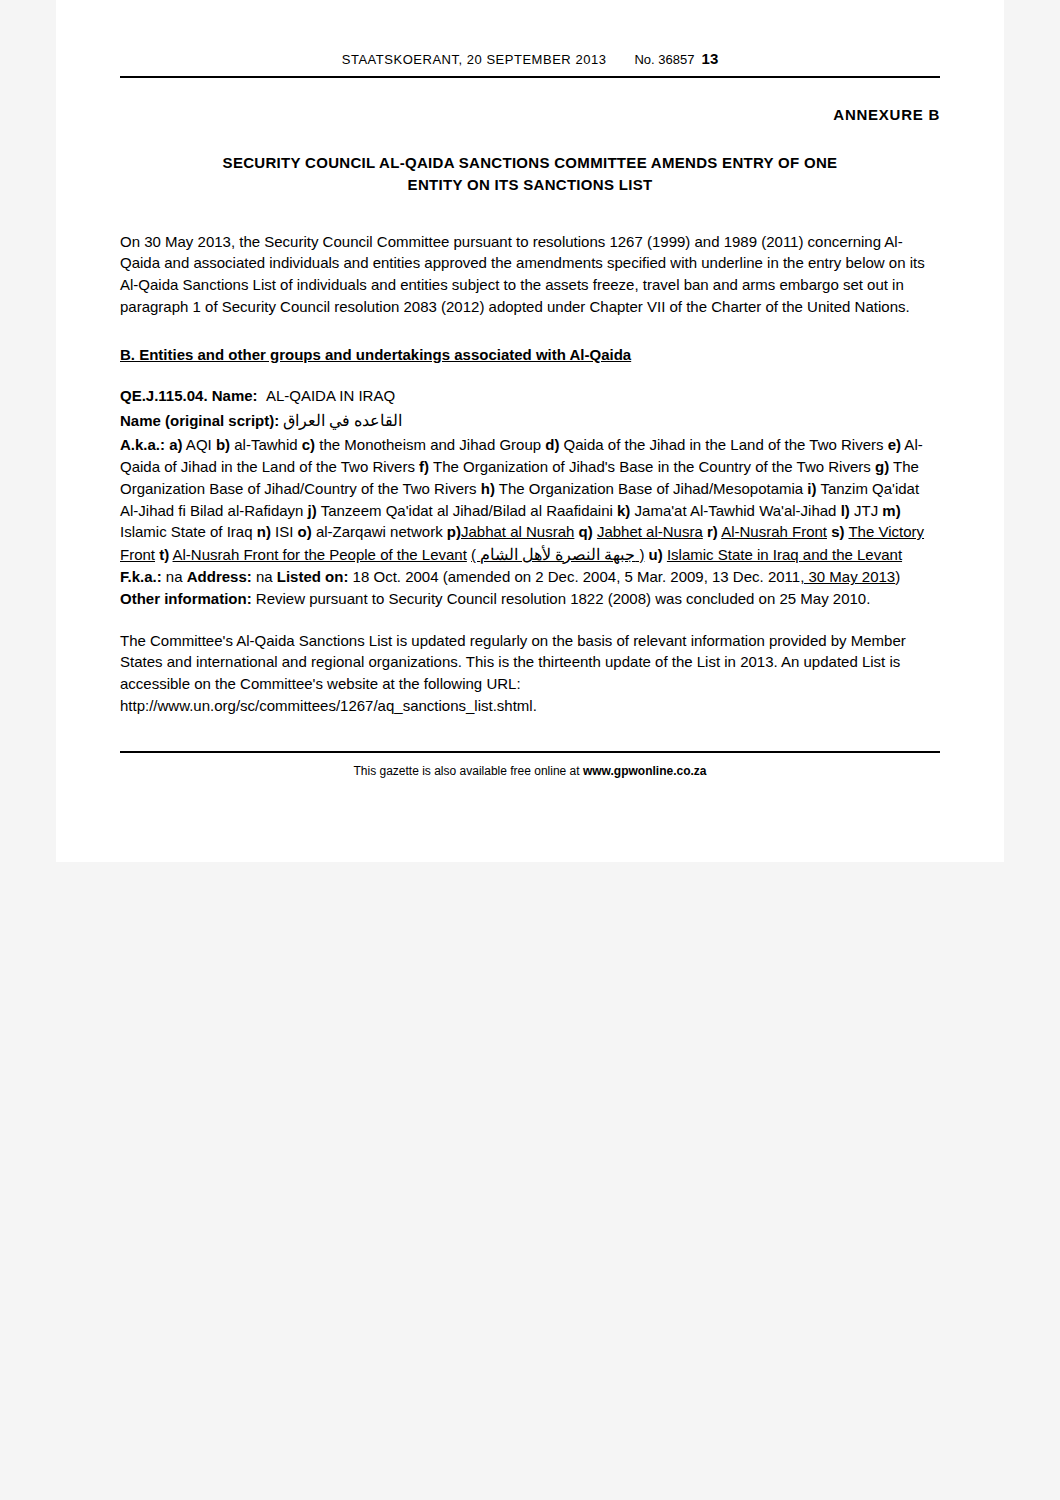STAATSKOERANT, 20 SEPTEMBER 2013 No. 36857 13
ANNEXURE B
SECURITY COUNCIL AL-QAIDA SANCTIONS COMMITTEE AMENDS ENTRY OF ONE ENTITY ON ITS SANCTIONS LIST
On 30 May 2013, the Security Council Committee pursuant to resolutions 1267 (1999) and 1989 (2011) concerning Al-Qaida and associated individuals and entities approved the amendments specified with underline in the entry below on its Al-Qaida Sanctions List of individuals and entities subject to the assets freeze, travel ban and arms embargo set out in paragraph 1 of Security Council resolution 2083 (2012) adopted under Chapter VII of the Charter of the United Nations.
B. Entities and other groups and undertakings associated with Al-Qaida
QE.J.115.04. Name: AL-QAIDA IN IRAQ
Name (original script): القاعده في العراق
A.k.a.: a) AQI b) al-Tawhid c) the Monotheism and Jihad Group d) Qaida of the Jihad in the Land of the Two Rivers e) Al-Qaida of Jihad in the Land of the Two Rivers f) The Organization of Jihad's Base in the Country of the Two Rivers g) The Organization Base of Jihad/Country of the Two Rivers h) The Organization Base of Jihad/Mesopotamia i) Tanzim Qa'idat Al-Jihad fi Bilad al-Rafidayn j) Tanzeem Qa'idat al Jihad/Bilad al Raafidaini k) Jama'at Al-Tawhid Wa'al-Jihad l) JTJ m) Islamic State of Iraq n) ISI o) al-Zarqawi network p) Jabhat al Nusrah q) Jabhet al-Nusra r) Al-Nusrah Front s) The Victory Front t) Al-Nusrah Front for the People of the Levant ( جبهة النصرة لأهل الشام ) u) Islamic State in Iraq and the Levant F.k.a.: na Address: na Listed on: 18 Oct. 2004 (amended on 2 Dec. 2004, 5 Mar. 2009, 13 Dec. 2011, 30 May 2013) Other information: Review pursuant to Security Council resolution 1822 (2008) was concluded on 25 May 2010.
The Committee's Al-Qaida Sanctions List is updated regularly on the basis of relevant information provided by Member States and international and regional organizations. This is the thirteenth update of the List in 2013. An updated List is accessible on the Committee's website at the following URL: http://www.un.org/sc/committees/1267/aq_sanctions_list.shtml.
This gazette is also available free online at www.gpwonline.co.za